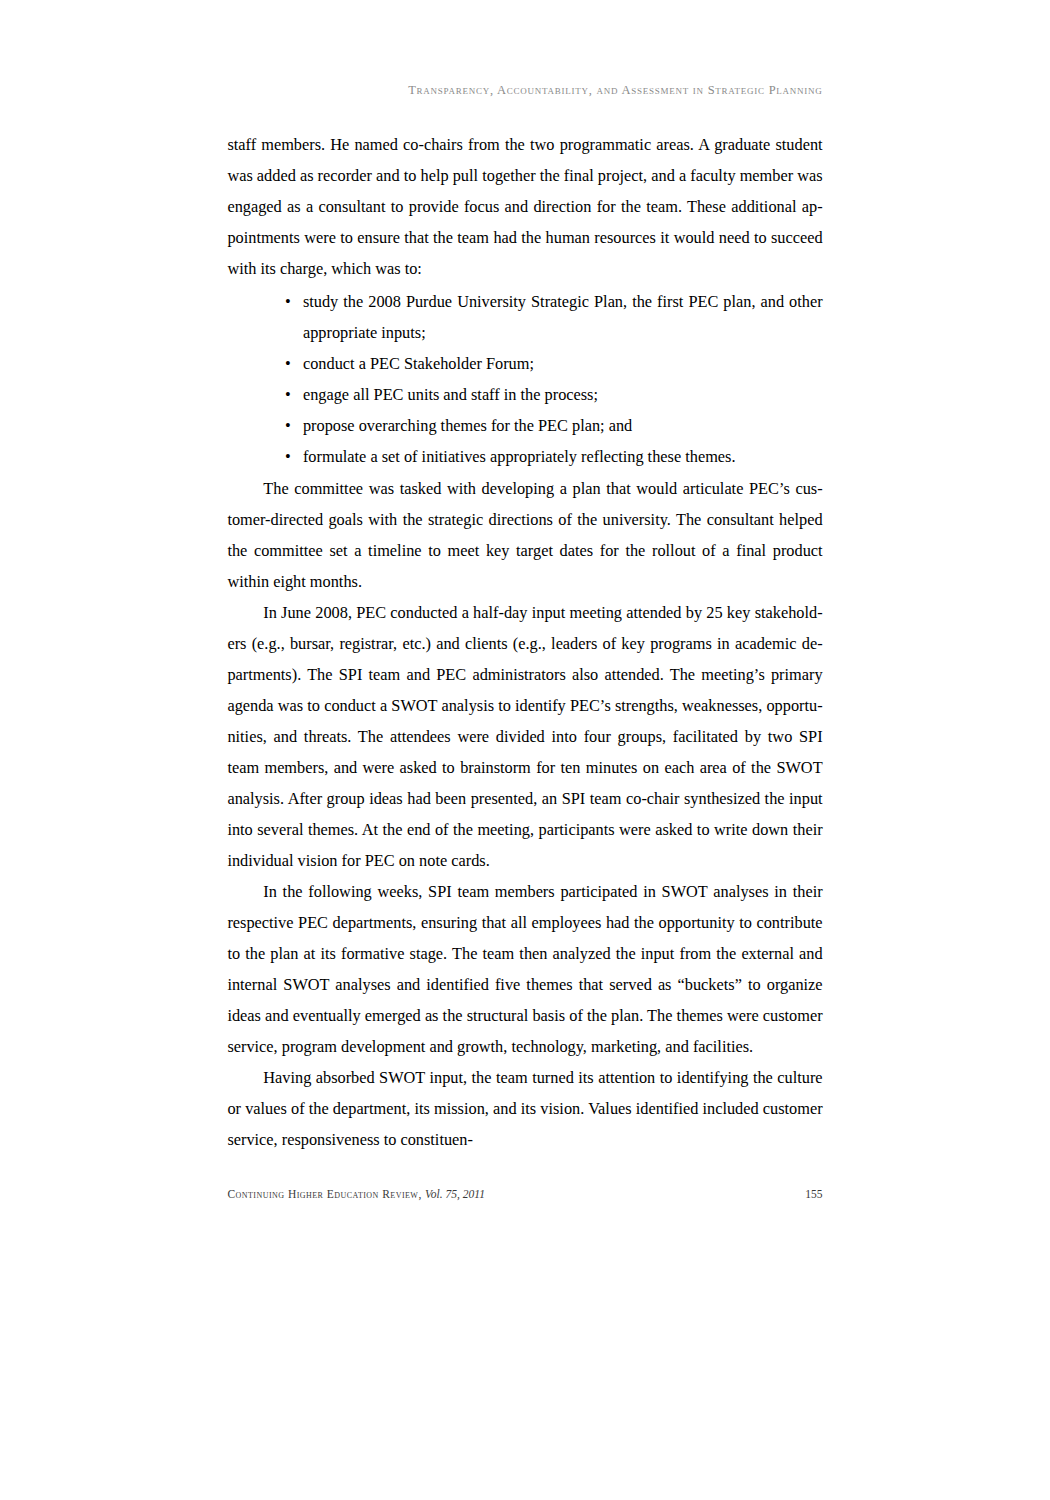Transparency, Accountability, and Assessment in Strategic Planning
staff members. He named co-chairs from the two programmatic areas. A graduate student was added as recorder and to help pull together the final project, and a faculty member was engaged as a consultant to provide focus and direction for the team. These additional appointments were to ensure that the team had the human resources it would need to succeed with its charge, which was to:
study the 2008 Purdue University Strategic Plan, the first PEC plan, and other appropriate inputs;
conduct a PEC Stakeholder Forum;
engage all PEC units and staff in the process;
propose overarching themes for the PEC plan; and
formulate a set of initiatives appropriately reflecting these themes.
The committee was tasked with developing a plan that would articulate PEC’s customer-directed goals with the strategic directions of the university. The consultant helped the committee set a timeline to meet key target dates for the rollout of a final product within eight months.
In June 2008, PEC conducted a half-day input meeting attended by 25 key stakeholders (e.g., bursar, registrar, etc.) and clients (e.g., leaders of key programs in academic departments). The SPI team and PEC administrators also attended. The meeting’s primary agenda was to conduct a SWOT analysis to identify PEC’s strengths, weaknesses, opportunities, and threats. The attendees were divided into four groups, facilitated by two SPI team members, and were asked to brainstorm for ten minutes on each area of the SWOT analysis. After group ideas had been presented, an SPI team co-chair synthesized the input into several themes. At the end of the meeting, participants were asked to write down their individual vision for PEC on note cards.
In the following weeks, SPI team members participated in SWOT analyses in their respective PEC departments, ensuring that all employees had the opportunity to contribute to the plan at its formative stage. The team then analyzed the input from the external and internal SWOT analyses and identified five themes that served as “buckets” to organize ideas and eventually emerged as the structural basis of the plan. The themes were customer service, program development and growth, technology, marketing, and facilities.
Having absorbed SWOT input, the team turned its attention to identifying the culture or values of the department, its mission, and its vision. Values identified included customer service, responsiveness to constituen-
Continuing Higher Education Review, Vol. 75, 2011 155